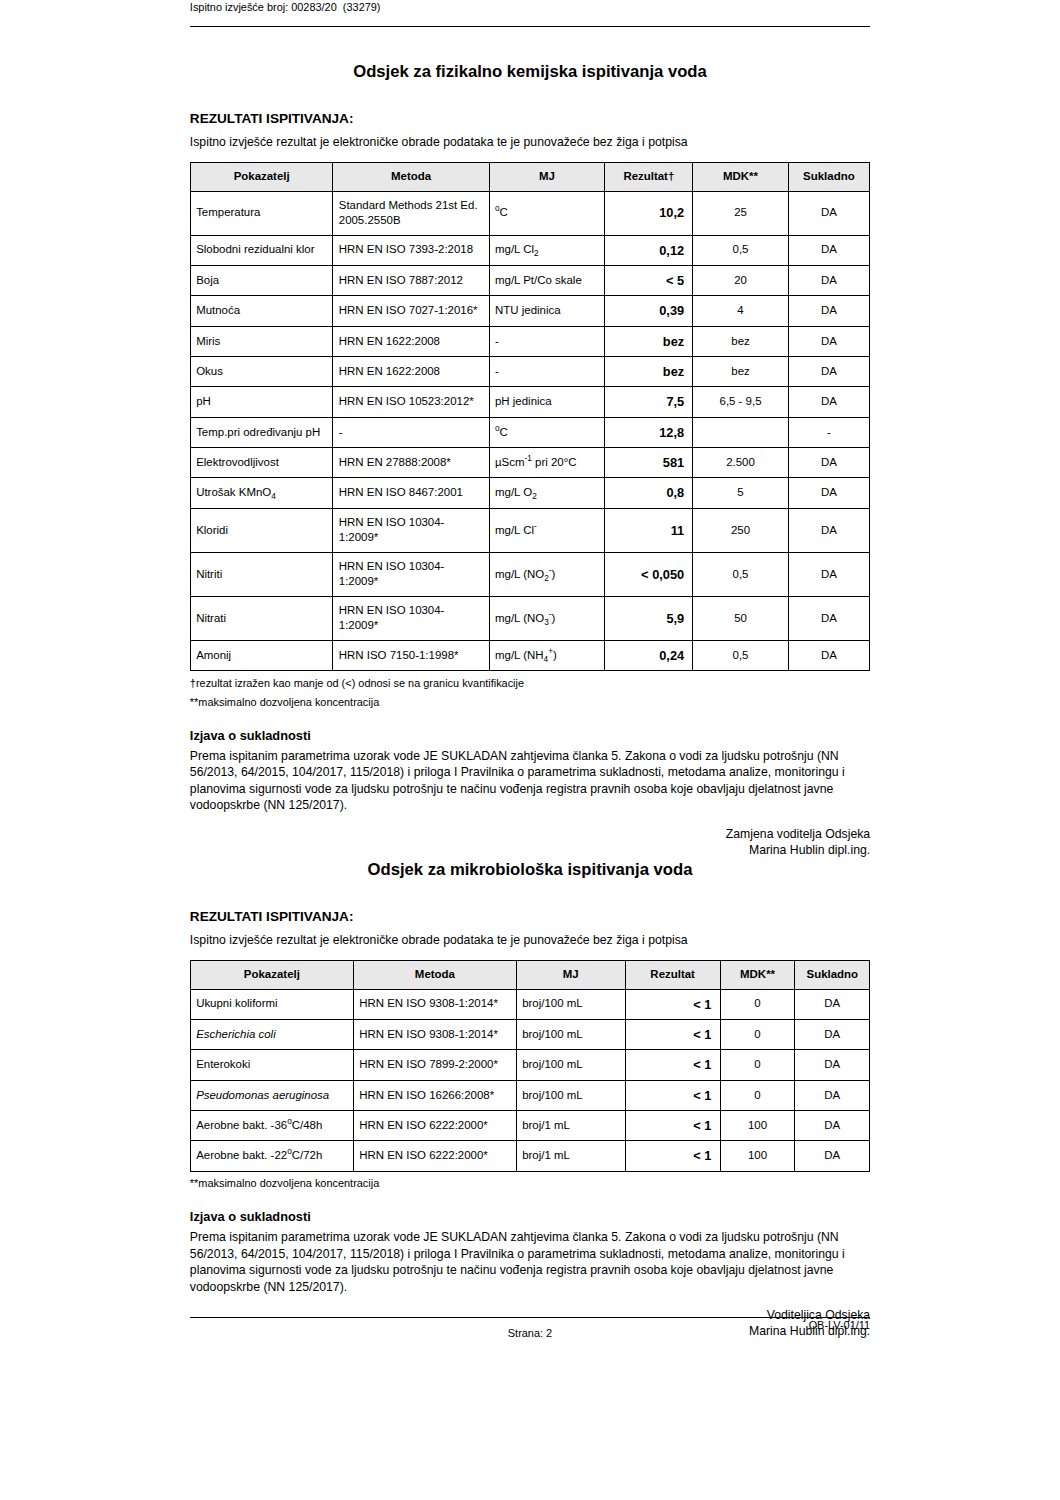Ispitno izvješće broj: 00283/20 (33279)
Odsjek za fizikalno kemijska ispitivanja voda
REZULTATI ISPITIVANJA:
Ispitno izvješće rezultat je elektroničke obrade podataka te je punovažeće bez žiga i potpisa
| Pokazatelj | Metoda | MJ | Rezultat† | MDK** | Sukladno |
| --- | --- | --- | --- | --- | --- |
| Temperatura | Standard Methods 21st Ed. 2005.2550B | o C | 10,2 | 25 | DA |
| Slobodni rezidualni klor | HRN EN ISO 7393-2:2018 | mg/L Cl 2 | 0,12 | 0,5 | DA |
| Boja | HRN EN ISO 7887:2012 | mg/L Pt/Co skale | < 5 | 20 | DA |
| Mutnoća | HRN EN ISO 7027-1:2016* | NTU jedinica | 0,39 | 4 | DA |
| Miris | HRN EN 1622:2008 | - | bez | bez | DA |
| Okus | HRN EN 1622:2008 | - | bez | bez | DA |
| pH | HRN EN ISO 10523:2012* | pH jedinica | 7,5 | 6,5 - 9,5 | DA |
| Temp.pri određivanju pH | - | o C | 12,8 | | - |
| Elektrovodljivost | HRN EN 27888:2008* | µScm -1 pri 20°C | 581 | 2.500 | DA |
| Utrošak KMnO 4 | HRN EN ISO 8467:2001 | mg/L O 2 | 0,8 | 5 | DA |
| Kloridi | HRN EN ISO 10304-1:2009* | mg/L Cl - | 11 | 250 | DA |
| Nitriti | HRN EN ISO 10304-1:2009* | mg/L (NO 2 - ) | < 0,050 | 0,5 | DA |
| Nitrati | HRN EN ISO 10304-1:2009* | mg/L (NO 3 - ) | 5,9 | 50 | DA |
| Amonij | HRN ISO 7150-1:1998* | mg/L (NH 4 + ) | 0,24 | 0,5 | DA |
†rezultat izražen kao manje od (<) odnosi se na granicu kvantifikacije
**maksimalno dozvoljena koncentracija
Izjava o sukladnosti
Prema ispitanim parametrima uzorak vode JE SUKLADAN zahtjevima članka 5. Zakona o vodi za ljudsku potrošnju (NN 56/2013, 64/2015, 104/2017, 115/2018) i priloga I Pravilnika o parametrima sukladnosti, metodama analize, monitoringu i planovima sigurnosti vode za ljudsku potrošnju te načinu vođenja registra pravnih osoba koje obavljaju djelatnost javne vodoopskrbe (NN 125/2017).
Zamjena voditelja Odsjeka
Marina Hublin dipl.ing.
Odsjek za mikrobiološka ispitivanja voda
REZULTATI ISPITIVANJA:
Ispitno izvješće rezultat je elektroničke obrade podataka te je punovažeće bez žiga i potpisa
| Pokazatelj | Metoda | MJ | Rezultat | MDK** | Sukladno |
| --- | --- | --- | --- | --- | --- |
| Ukupni koliformi | HRN EN ISO 9308-1:2014* | broj/100 mL | < 1 | 0 | DA |
| Escherichia coli | HRN EN ISO 9308-1:2014* | broj/100 mL | < 1 | 0 | DA |
| Enterokoki | HRN EN ISO 7899-2:2000* | broj/100 mL | < 1 | 0 | DA |
| Pseudomonas aeruginosa | HRN EN ISO 16266:2008* | broj/100 mL | < 1 | 0 | DA |
| Aerobne bakt. -36 o C/48h | HRN EN ISO 6222:2000* | broj/1 mL | < 1 | 100 | DA |
| Aerobne bakt. -22 o C/72h | HRN EN ISO 6222:2000* | broj/1 mL | < 1 | 100 | DA |
**maksimalno dozvoljena koncentracija
Izjava o sukladnosti
Prema ispitanim parametrima uzorak vode JE SUKLADAN zahtjevima članka 5. Zakona o vodi za ljudsku potrošnju (NN 56/2013, 64/2015, 104/2017, 115/2018) i priloga I Pravilnika o parametrima sukladnosti, metodama analize, monitoringu i planovima sigurnosti vode za ljudsku potrošnju te načinu vođenja registra pravnih osoba koje obavljaju djelatnost javne vodoopskrbe (NN 125/2017).
Voditeljica Odsjeka
Marina Hublin dipl.ing.
Strana: 2
OB-LV-01/11